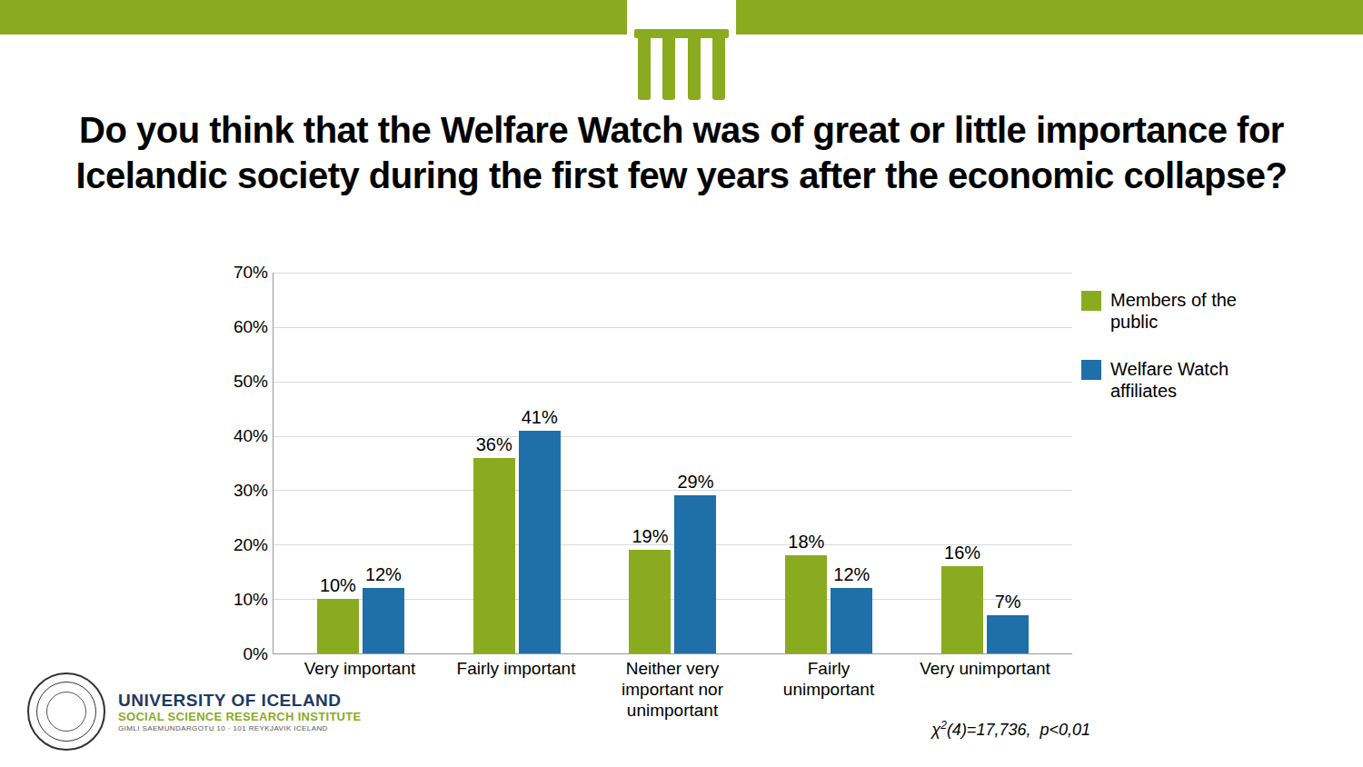Do you think that the Welfare Watch was of great or little importance for Icelandic society during the first few years after the economic collapse?
Members of the
public
Welfare Watch
affiliates
70%
60%
50%
40%
30%
20%
10%
0%
10%
12%
36%
41%
19%
29%
18%
12%
16%
7%
Very important
Fairly important
Neither very important nor unimportant
Fairly unimportant
Very unimportant
χ2(4)=17,736, p<0,01
UNIVERSITY OF ICELAND
SOCIAL SCIENCE RESEARCH INSTITUTE
GIMLI SAEMUNDARGOTU 10 · 101 REYKJAVIK ICELAND